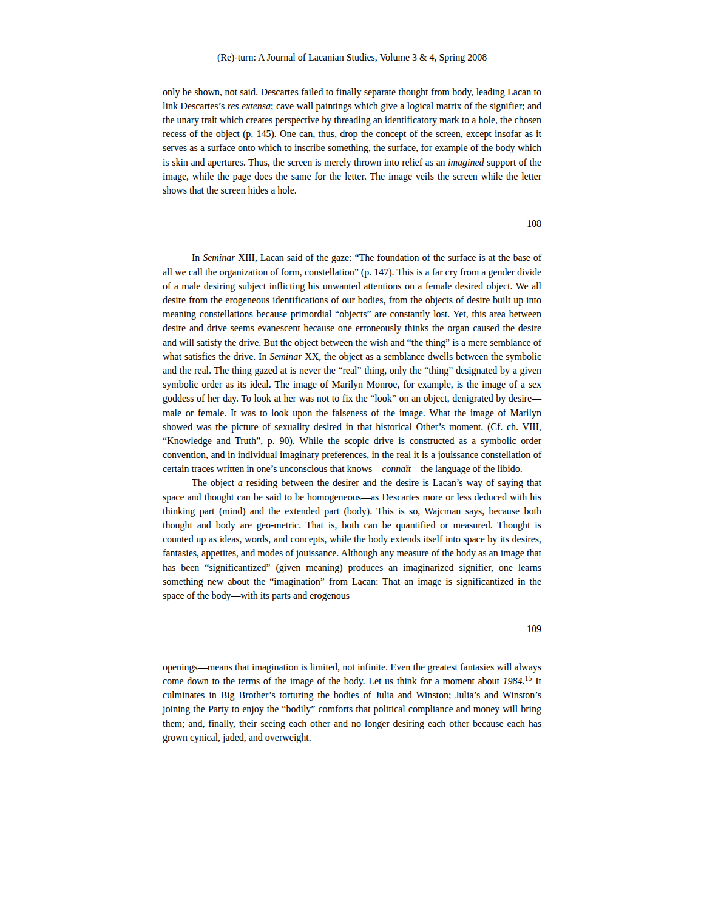(Re)-turn: A Journal of Lacanian Studies, Volume 3 & 4, Spring 2008
only be shown, not said. Descartes failed to finally separate thought from body, leading Lacan to link Descartes’s res extensa; cave wall paintings which give a logical matrix of the signifier; and the unary trait which creates perspective by threading an identificatory mark to a hole, the chosen recess of the object (p. 145). One can, thus, drop the concept of the screen, except insofar as it serves as a surface onto which to inscribe something, the surface, for example of the body which is skin and apertures. Thus, the screen is merely thrown into relief as an imagined support of the image, while the page does the same for the letter. The image veils the screen while the letter shows that the screen hides a hole.
108
In Seminar XIII, Lacan said of the gaze: “The foundation of the surface is at the base of all we call the organization of form, constellation” (p. 147). This is a far cry from a gender divide of a male desiring subject inflicting his unwanted attentions on a female desired object. We all desire from the erogeneous identifications of our bodies, from the objects of desire built up into meaning constellations because primordial “objects” are constantly lost. Yet, this area between desire and drive seems evanescent because one erroneously thinks the organ caused the desire and will satisfy the drive. But the object between the wish and “the thing” is a mere semblance of what satisfies the drive. In Seminar XX, the object as a semblance dwells between the symbolic and the real. The thing gazed at is never the “real” thing, only the “thing” designated by a given symbolic order as its ideal. The image of Marilyn Monroe, for example, is the image of a sex goddess of her day. To look at her was not to fix the “look” on an object, denigrated by desire—male or female. It was to look upon the falseness of the image. What the image of Marilyn showed was the picture of sexuality desired in that historical Other’s moment. (Cf. ch. VIII, “Knowledge and Truth”, p. 90). While the scopic drive is constructed as a symbolic order convention, and in individual imaginary preferences, in the real it is a jouissance constellation of certain traces written in one’s unconscious that knows—connaît—the language of the libido.
The object a residing between the desirer and the desire is Lacan’s way of saying that space and thought can be said to be homogeneous—as Descartes more or less deduced with his thinking part (mind) and the extended part (body). This is so, Wajcman says, because both thought and body are geo-metric. That is, both can be quantified or measured. Thought is counted up as ideas, words, and concepts, while the body extends itself into space by its desires, fantasies, appetites, and modes of jouissance. Although any measure of the body as an image that has been “significantized” (given meaning) produces an imaginarized signifier, one learns something new about the “imagination” from Lacan: That an image is significantized in the space of the body—with its parts and erogenous
109
openings—means that imagination is limited, not infinite. Even the greatest fantasies will always come down to the terms of the image of the body. Let us think for a moment about 1984.15 It culminates in Big Brother’s torturing the bodies of Julia and Winston; Julia’s and Winston’s joining the Party to enjoy the “bodily” comforts that political compliance and money will bring them; and, finally, their seeing each other and no longer desiring each other because each has grown cynical, jaded, and overweight.